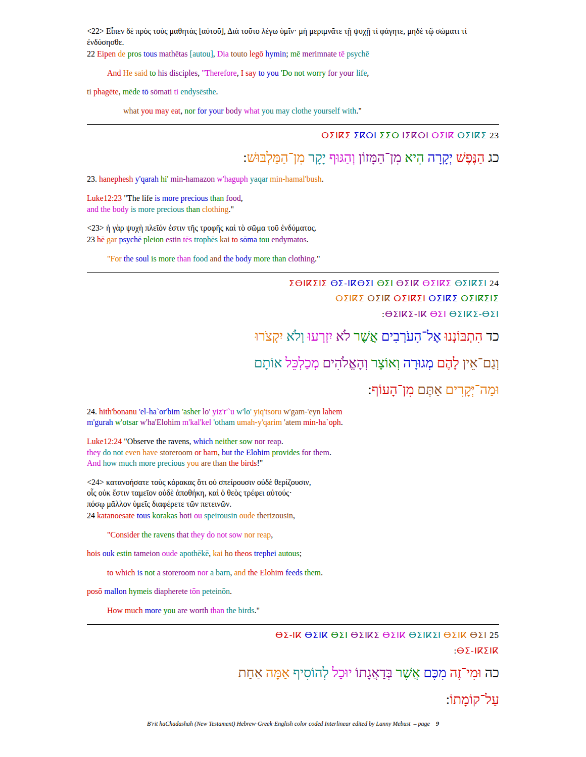<22> Εἶπεν δὲ πρὸς τοὺς μαθητὰς [αὐτοῦ], Διὰ τοῦτο λέγω ὑμῖν· μὴ μεριμνᾶτε τῇ ψυχῇ τί φάγητε, μηδὲ τῷ σώματι τί ἐνδύσησθε.
22 Eipen de pros tous mathētas [autou], Dia touto legō hymin; mē merimnate tē psychē
And He said to his disciples, "Therefore, I say to you 'Do not worry for your life,
ti phagēte, mēde tō sōmati ti endysēsthe.
what you may eat, nor for your body what you may clothe yourself with."
23 ⴱⵉⵏⴽⵉ ⵉⴽⴱⵏ ⵉⵉⴱ ⵏⵉⴽⴱⵏ ⴱⵉⵏⴽ ⴱⵉⵏⴽⵉ
כג הַנֶּפֶשׁ יְקָרָה הִיא מִן־הַמָּזוֹן וְהַגּוּף יָקָר מִן־הַמַּלְבּוּשׁ:
23. hanephesh y'qarah hi' min-hamazon w'haguph yaqar min-hamal'bush.
Luke12:23 "The life is more precious than food,
and the body is more precious than clothing."
<23> ἡ γὰρ ψυχὴ πλεῖόν ἐστιν τῆς τροφῆς καὶ τὸ σῶμα τοῦ ἐνδύματος.
23 hē gar psychē pleion estin tēs trophēs kai to sōma tou endymatos.
"For the soul is more than food and the body more than clothing."
24 ⵉⴱⵏⴽⵉⵏⵉ ⴱⵉ-ⵏⴽⴱⵉⵏ ⴱⵉⵏ ⴱⵉⵏⴽ ⴱⵉⵏⴽⵉ ⴱⵉⵏⴽⵉⵏ
ⴱⵉⵏⴽⵉ ⴱⵉⵏⴽ ⴱⵉⵏⴽⵉⵏ ⴱⵉⵏⴽⵉ ⴱⵉⵏⴽⵉⵏⵉ
ⴱⵉⵏⴽⵉ-ⵏⴽ ⴱⵉⵏ ⴱⵉⵏⴽⵉ-ⴱⵉⵏ:
כד הִתְבּוֹנְנוּ אֶל־הָעֹרְבִים אֲשֶׁר לֹא יִזְרְעוּ וְלֹא יִקְצֹרוּ
וְגַם־אֵין לָהֶם מְגוּרָה וְאוֹצָר וְהָאֱלֹהִים מְכַלְכֵּל אוֹתָם
וּמַה־יְּקָרִים אַתֶּם מִן־הָעוֹף:
24. hith'bonanu 'el-ha`or'bim 'asher lo' yiz'r'`u w'lo' yiq'tsoru w'gam-'eyn lahem
m'gurah w'otsar w'ha'Elohim m'kal'kel 'otham umah-y'qarim 'atem min-ha`oph.
Luke12:24 "Observe the ravens, which neither sow nor reap.
they do not even have storeroom or barn, but the Elohim provides for them.
And how much more precious you are than the birds!"
<24> κατανοήσατε τοὺς κόρακας ὅτι οὐ σπείρουσιν οὐδὲ θερίζουσιν,
οἷς οὐκ ἔστιν ταμεῖον οὐδὲ ἀποθήκη, καὶ ὁ θεὸς τρέφει αὐτούς·
πόσῳ μᾶλλον ὑμεῖς διαφέρετε τῶν πετεινῶν.
24 katanoēsate tous korakas hoti ou speirousin oude therizousin,
"Consider the ravens that they do not sow nor reap,
hois ouk estin tameion oude apothēkē, kai ho theos trephei autous;
to which is not a storeroom nor a barn, and the Elohim feeds them.
posō mallon hymeis diapherete tōn peteinōn.
How much more you are worth than the birds."
25 ⴱⵉ-ⵏⴽ ⴱⵉⵏⴽ ⴱⵉⵏ ⴱⵉⵏⴽⵉ ⴱⵉⵏⴽ ⴱⵉⵏⴽⵉⵏ ⴱⵉⵏⴽ ⴱⵉⵏ
ⴱⵉ-ⵏⴽⵉⵏⴽ:
כה וּמִי־זֶה מִכֶּם אֲשֶׁר בְּדַאֲגָתוֹ יוּכַל לְהוֹסִיף אַמָּה אַחַת
עַל־קוֹמָתוֹ:
B'rit haChadashah (New Testament) Hebrew-Greek-English color coded Interlinear edited by Lanny Mebust – page 9